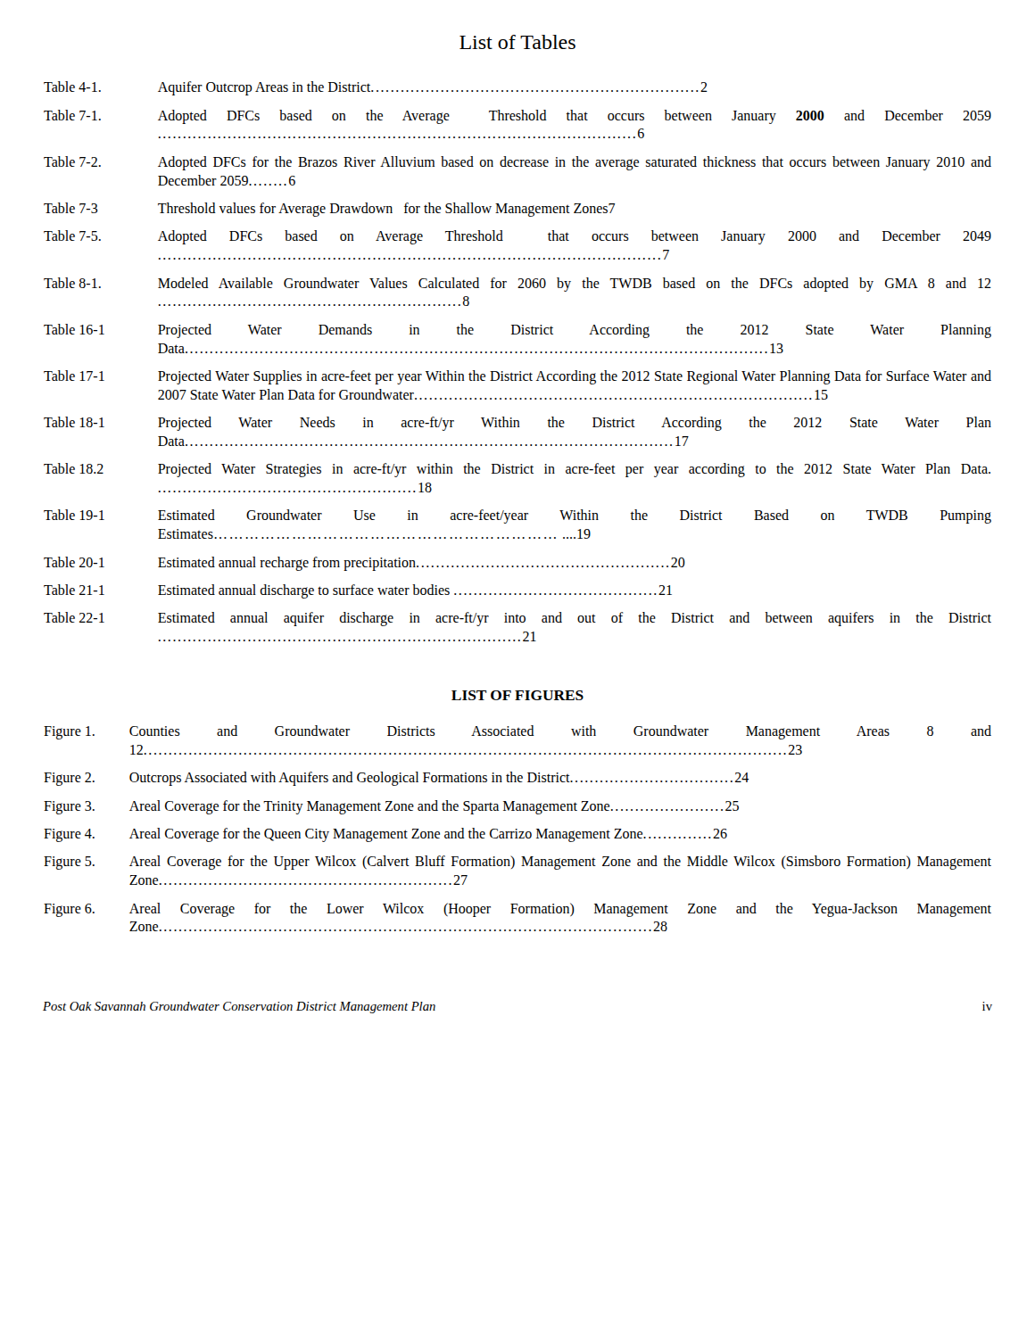List of Tables
| Table 4-1. | Aquifer Outcrop Areas in the District .................................................................. 2 |
| Table 7-1. | Adopted DFCs based on the Average Threshold that occurs between January 2000 and December 2059 ................................................................................................ 6 |
| Table 7-2. | Adopted DFCs for the Brazos River Alluvium based on decrease in the average saturated thickness that occurs between January 2010 and December 2059 ........ 6 |
| Table 7-3 | Threshold values for Average Drawdown for the Shallow Management Zones7 |
| Table 7-5. | Adopted DFCs based on Average Threshold that occurs between January 2000 and December 2049 ..................................................................................................... 7 |
| Table 8-1. | Modeled Available Groundwater Values Calculated for 2060 by the TWDB based on the DFCs adopted by GMA 8 and 12 ............................................................. 8 |
| Table 16-1 | Projected Water Demands in the District According the 2012 State Water Planning Data ..................................................................................................................... 13 |
| Table 17-1 | Projected Water Supplies in acre-feet per year Within the District According the 2012 State Regional Water Planning Data for Surface Water and 2007 State Water Plan Data for Groundwater ................................................................................ 15 |
| Table 18-1 | Projected Water Needs in acre-ft/yr Within the District According the 2012 State Water Plan Data .................................................................................................. 17 |
| Table 18.2 | Projected Water Strategies in acre-ft/yr within the District in acre-feet per year according to the 2012 State Water Plan Data. .................................................... 18 |
| Table 19-1 | Estimated Groundwater Use in acre-feet/year Within the District Based on TWDB Pumping Estimates ………………………………………………………… ....19 |
| Table 20-1 | Estimated annual recharge from precipitation ................................................... 20 |
| Table 21-1 | Estimated annual discharge to surface water bodies ......................................... 21 |
| Table 22-1 | Estimated annual aquifer discharge in acre-ft/yr into and out of the District and between aquifers in the District ......................................................................... 21 |
LIST OF FIGURES
| Figure 1. | Counties and Groundwater Districts Associated with Groundwater Management Areas 8 and 12 ................................................................................................................................. 23 |
| Figure 2. | Outcrops Associated with Aquifers and Geological Formations in the District ................................. 24 |
| Figure 3. | Areal Coverage for the Trinity Management Zone and the Sparta Management Zone ....................... 25 |
| Figure 4. | Areal Coverage for the Queen City Management Zone and the Carrizo Management Zone .............. 26 |
| Figure 5. | Areal Coverage for the Upper Wilcox (Calvert Bluff Formation) Management Zone and the Middle Wilcox (Simsboro Formation) Management Zone ........................................................... 27 |
| Figure 6. | Areal Coverage for the Lower Wilcox (Hooper Formation) Management Zone and the Yegua-Jackson Management Zone ................................................................................................... 28 |
Post Oak Savannah Groundwater Conservation District Management Plan iv